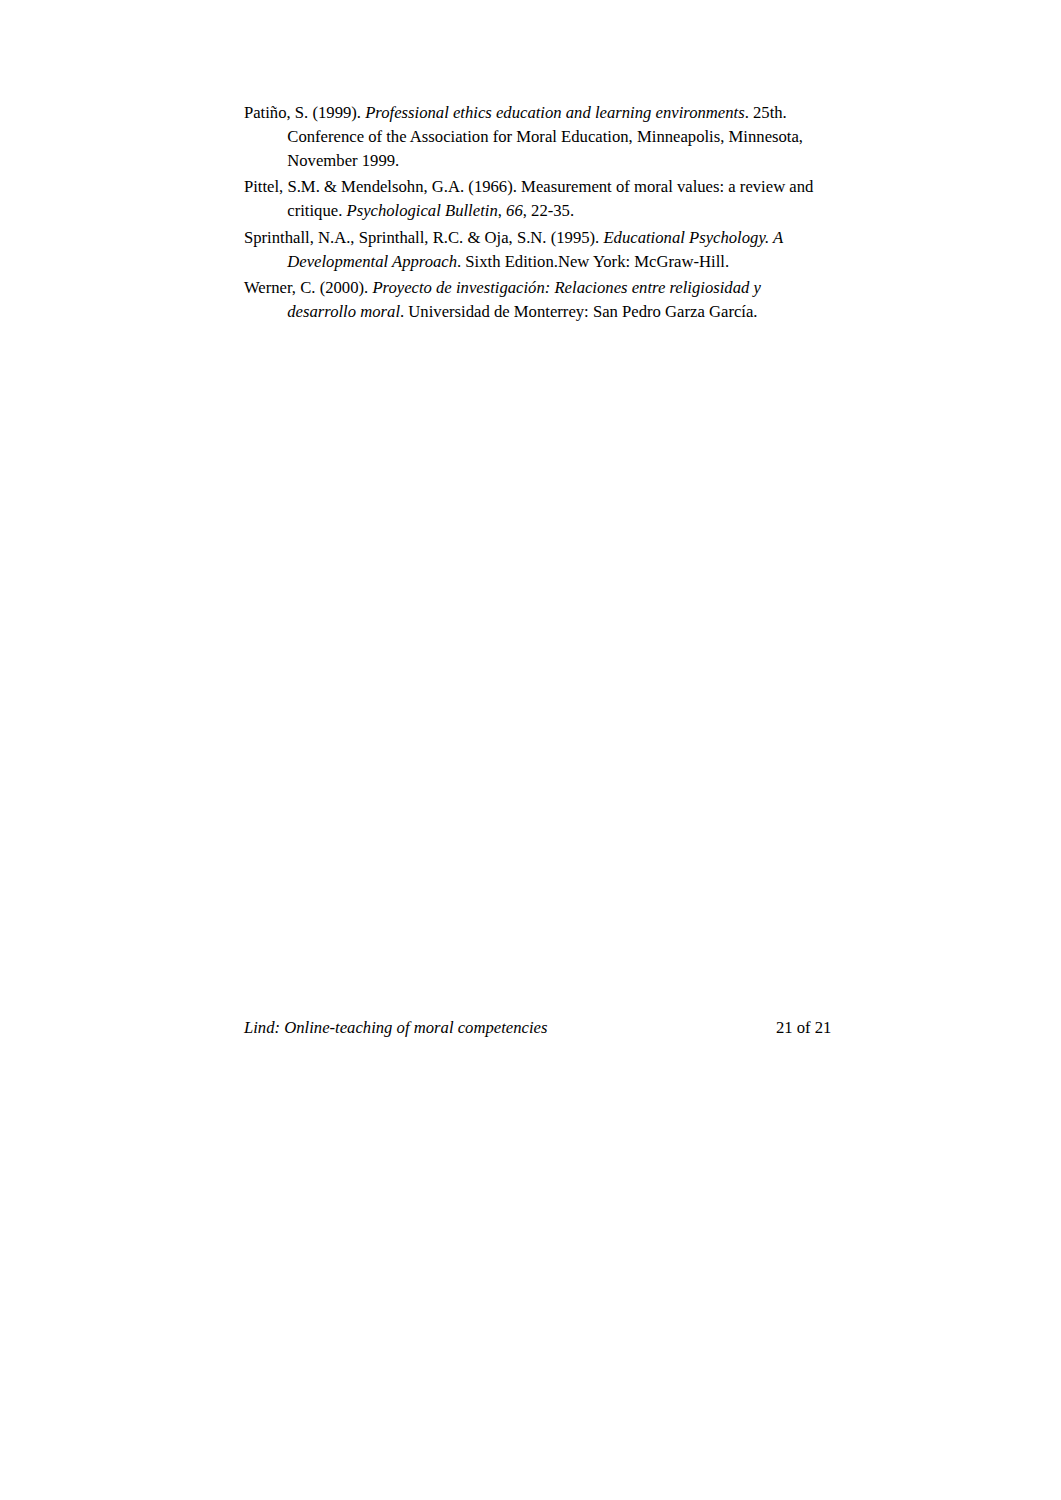Patiño, S. (1999). Professional ethics education and learning environments. 25th. Conference of the Association for Moral Education, Minneapolis, Minnesota, November 1999.
Pittel, S.M. & Mendelsohn, G.A. (1966). Measurement of moral values: a review and critique. Psychological Bulletin, 66, 22-35.
Sprinthall, N.A., Sprinthall, R.C. & Oja, S.N. (1995). Educational Psychology. A Developmental Approach. Sixth Edition.New York: McGraw-Hill.
Werner, C. (2000). Proyecto de investigación: Relaciones entre religiosidad y desarrollo moral. Universidad de Monterrey: San Pedro Garza García.
Lind: Online-teaching of moral competencies 21 of 21